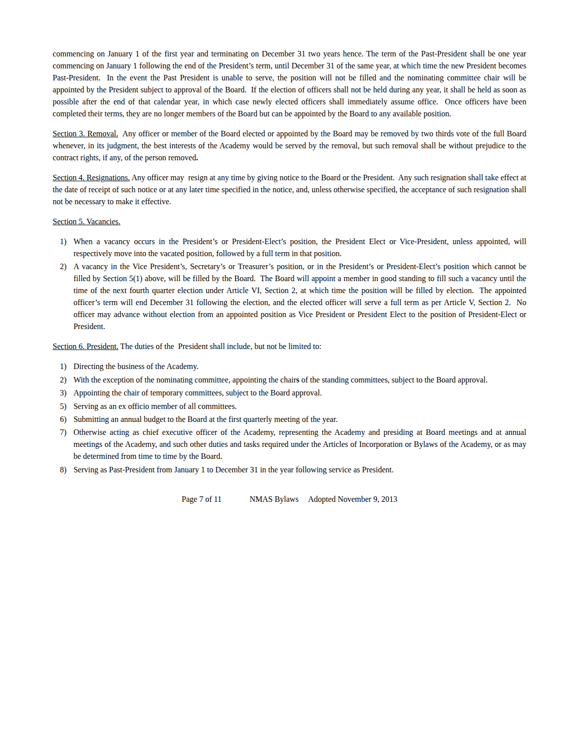commencing on January 1 of the first year and terminating on December 31 two years hence. The term of the Past-President shall be one year commencing on January 1 following the end of the President’s term, until December 31 of the same year, at which time the new President becomes Past-President. In the event the Past President is unable to serve, the position will not be filled and the nominating committee chair will be appointed by the President subject to approval of the Board. If the election of officers shall not be held during any year, it shall be held as soon as possible after the end of that calendar year, in which case newly elected officers shall immediately assume office. Once officers have been completed their terms, they are no longer members of the Board but can be appointed by the Board to any available position.
Section 3. Removal. Any officer or member of the Board elected or appointed by the Board may be removed by two thirds vote of the full Board whenever, in its judgment, the best interests of the Academy would be served by the removal, but such removal shall be without prejudice to the contract rights, if any, of the person removed.
Section 4. Resignations. Any officer may resign at any time by giving notice to the Board or the President. Any such resignation shall take effect at the date of receipt of such notice or at any later time specified in the notice, and, unless otherwise specified, the acceptance of such resignation shall not be necessary to make it effective.
Section 5. Vacancies.
When a vacancy occurs in the President’s or President-Elect’s position, the President Elect or Vice-President, unless appointed, will respectively move into the vacated position, followed by a full term in that position.
A vacancy in the Vice President’s, Secretary’s or Treasurer’s position, or in the President’s or President-Elect’s position which cannot be filled by Section 5(1) above, will be filled by the Board. The Board will appoint a member in good standing to fill such a vacancy until the time of the next fourth quarter election under Article VI, Section 2, at which time the position will be filled by election. The appointed officer’s term will end December 31 following the election, and the elected officer will serve a full term as per Article V, Section 2. No officer may advance without election from an appointed position as Vice President or President Elect to the position of President-Elect or President.
Section 6. President. The duties of the President shall include, but not be limited to:
Directing the business of the Academy.
With the exception of the nominating committee, appointing the chairs of the standing committees, subject to the Board approval.
Appointing the chair of temporary committees, subject to the Board approval.
Serving as an ex officio member of all committees.
Submitting an annual budget to the Board at the first quarterly meeting of the year.
Otherwise acting as chief executive officer of the Academy, representing the Academy and presiding at Board meetings and at annual meetings of the Academy, and such other duties and tasks required under the Articles of Incorporation or Bylaws of the Academy, or as may be determined from time to time by the Board.
Serving as Past-President from January 1 to December 31 in the year following service as President.
Page 7 of 11 NMAS BylawsAdopted November 9, 2013